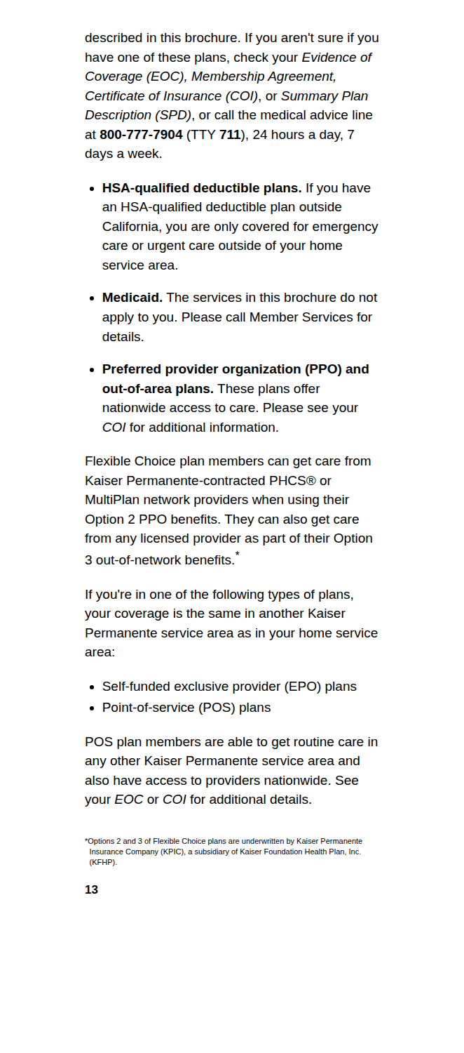described in this brochure. If you aren't sure if you have one of these plans, check your Evidence of Coverage (EOC), Membership Agreement, Certificate of Insurance (COI), or Summary Plan Description (SPD), or call the medical advice line at 800-777-7904 (TTY 711), 24 hours a day, 7 days a week.
HSA-qualified deductible plans. If you have an HSA-qualified deductible plan outside California, you are only covered for emergency care or urgent care outside of your home service area.
Medicaid. The services in this brochure do not apply to you. Please call Member Services for details.
Preferred provider organization (PPO) and out-of-area plans. These plans offer nationwide access to care. Please see your COI for additional information.
Flexible Choice plan members can get care from Kaiser Permanente-contracted PHCS® or MultiPlan network providers when using their Option 2 PPO benefits. They can also get care from any licensed provider as part of their Option 3 out-of-network benefits.*
If you're in one of the following types of plans, your coverage is the same in another Kaiser Permanente service area as in your home service area:
Self-funded exclusive provider (EPO) plans
Point-of-service (POS) plans
POS plan members are able to get routine care in any other Kaiser Permanente service area and also have access to providers nationwide. See your EOC or COI for additional details.
*Options 2 and 3 of Flexible Choice plans are underwritten by Kaiser Permanente Insurance Company (KPIC), a subsidiary of Kaiser Foundation Health Plan, Inc. (KFHP).
13